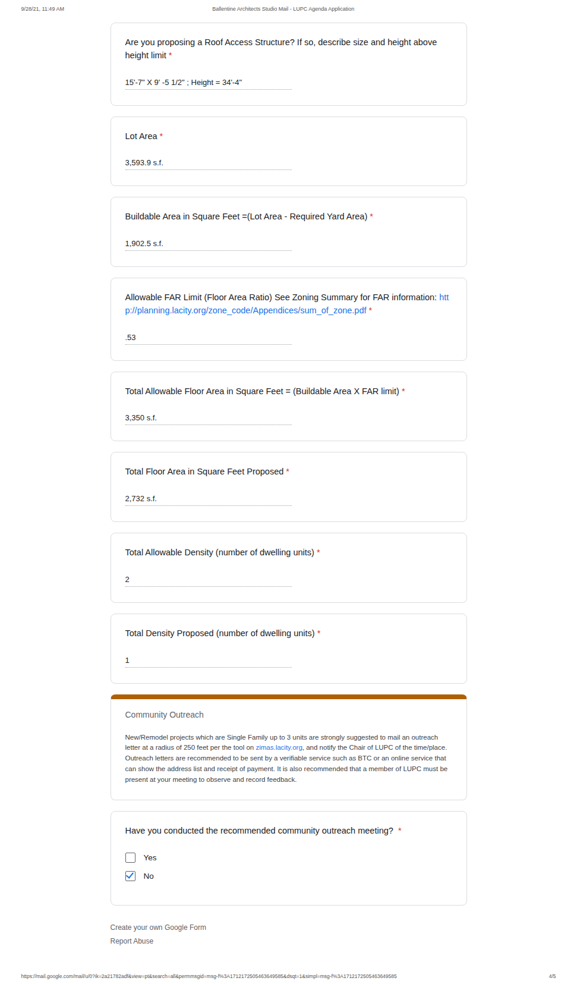9/28/21, 11:49 AM
Ballentine Architects Studio Mail - LUPC Agenda Application
Are you proposing a Roof Access Structure? If so, describe size and height above height limit *
15'-7" X 9' -5 1/2" ; Height = 34'-4"
Lot Area *
3,593.9 s.f.
Buildable Area in Square Feet =(Lot Area - Required Yard Area) *
1,902.5 s.f.
Allowable FAR Limit (Floor Area Ratio) See Zoning Summary for FAR information: http://planning.lacity.org/zone_code/Appendices/sum_of_zone.pdf *
.53
Total Allowable Floor Area in Square Feet = (Buildable Area X FAR limit) *
3,350 s.f.
Total Floor Area in Square Feet Proposed *
2,732 s.f.
Total Allowable Density (number of dwelling units) *
2
Total Density Proposed (number of dwelling units) *
1
Community Outreach
New/Remodel projects which are Single Family up to 3 units are strongly suggested to mail an outreach letter at a radius of 250 feet per the tool on zimas.lacity.org, and notify the Chair of LUPC of the time/place. Outreach letters are recommended to be sent by a verifiable service such as BTC or an online service that can show the address list and receipt of payment. It is also recommended that a member of LUPC must be present at your meeting to observe and record feedback.
Have you conducted the recommended community outreach meeting? *
Yes
No
Create your own Google Form
Report Abuse
https://mail.google.com/mail/u/0?ik=2a21782adf&view=pt&search=all&permmsgid=msg-f%3A1712172505463649585&dsqt=1&simpl=msg-f%3A1712172505463649585
4/5